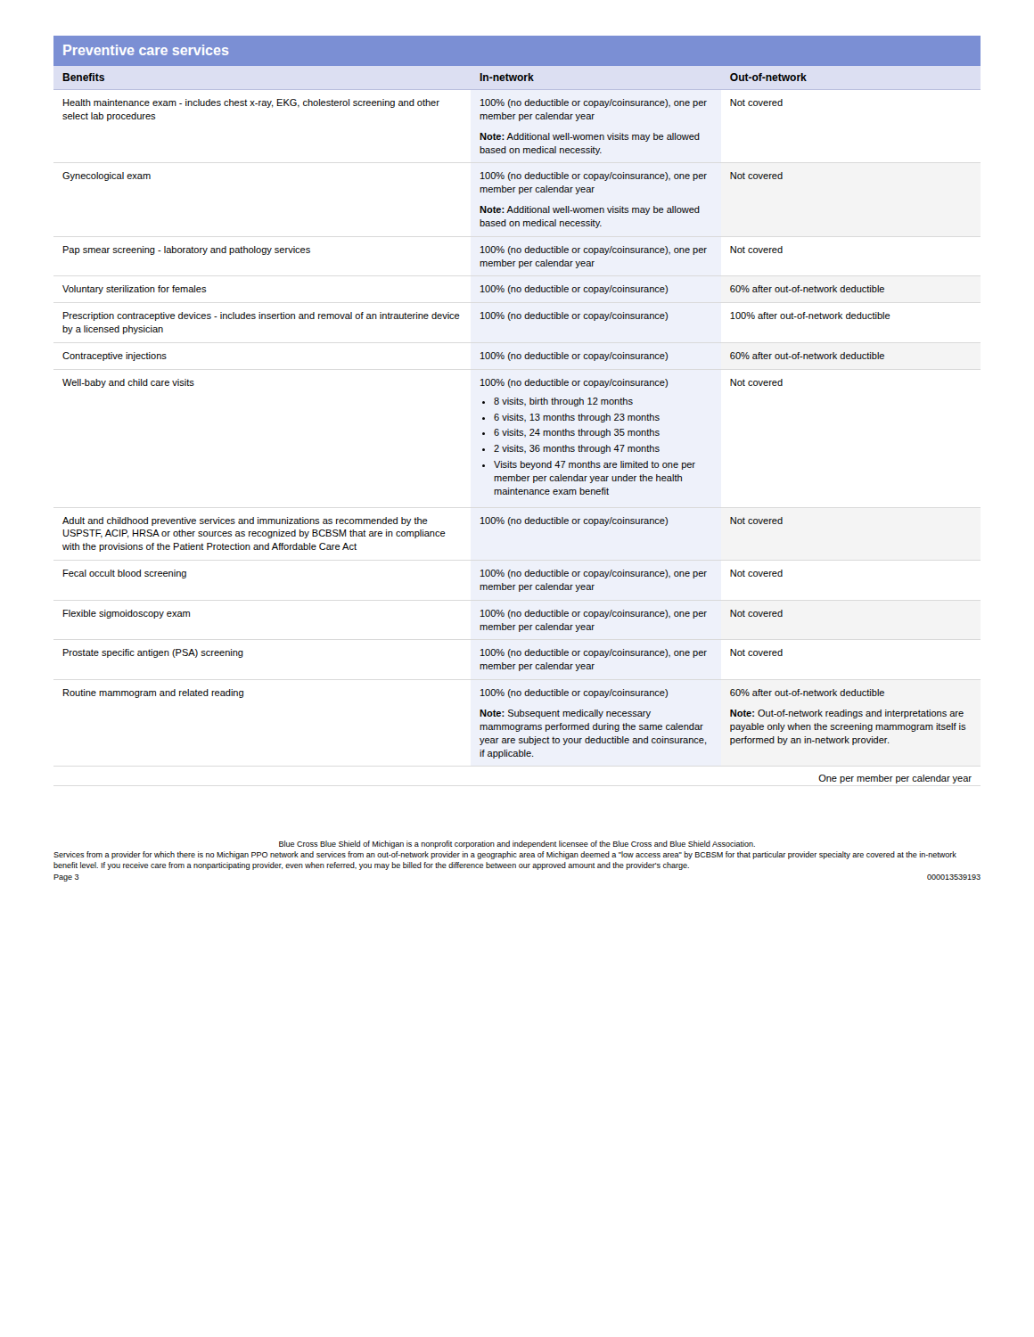Preventive care services
| Benefits | In-network | Out-of-network |
| --- | --- | --- |
| Health maintenance exam - includes chest x-ray, EKG, cholesterol screening and other select lab procedures | 100% (no deductible or copay/coinsurance), one per member per calendar year Note: Additional well-women visits may be allowed based on medical necessity. | Not covered |
| Gynecological exam | 100% (no deductible or copay/coinsurance), one per member per calendar year Note: Additional well-women visits may be allowed based on medical necessity. | Not covered |
| Pap smear screening - laboratory and pathology services | 100% (no deductible or copay/coinsurance), one per member per calendar year | Not covered |
| Voluntary sterilization for females | 100% (no deductible or copay/coinsurance) | 60% after out-of-network deductible |
| Prescription contraceptive devices - includes insertion and removal of an intrauterine device by a licensed physician | 100% (no deductible or copay/coinsurance) | 100% after out-of-network deductible |
| Contraceptive injections | 100% (no deductible or copay/coinsurance) | 60% after out-of-network deductible |
| Well-baby and child care visits | 100% (no deductible or copay/coinsurance) 8 visits, birth through 12 months 6 visits, 13 months through 23 months 6 visits, 24 months through 35 months 2 visits, 36 months through 47 months Visits beyond 47 months are limited to one per member per calendar year under the health maintenance exam benefit | Not covered |
| Adult and childhood preventive services and immunizations as recommended by the USPSTF, ACIP, HRSA or other sources as recognized by BCBSM that are in compliance with the provisions of the Patient Protection and Affordable Care Act | 100% (no deductible or copay/coinsurance) | Not covered |
| Fecal occult blood screening | 100% (no deductible or copay/coinsurance), one per member per calendar year | Not covered |
| Flexible sigmoidoscopy exam | 100% (no deductible or copay/coinsurance), one per member per calendar year | Not covered |
| Prostate specific antigen (PSA) screening | 100% (no deductible or copay/coinsurance), one per member per calendar year | Not covered |
| Routine mammogram and related reading | 100% (no deductible or copay/coinsurance) Note: Subsequent medically necessary mammograms performed during the same calendar year are subject to your deductible and coinsurance, if applicable. | 60% after out-of-network deductible Note: Out-of-network readings and interpretations are payable only when the screening mammogram itself is performed by an in-network provider. |
| One per member per calendar year |
Blue Cross Blue Shield of Michigan is a nonprofit corporation and independent licensee of the Blue Cross and Blue Shield Association.
Services from a provider for which there is no Michigan PPO network and services from an out-of-network provider in a geographic area of Michigan deemed a "low access area" by BCBSM for that particular provider specialty are covered at the in-network benefit level. If you receive care from a nonparticipating provider, even when referred, you may be billed for the difference between our approved amount and the provider's charge.
Page 3 000013539193